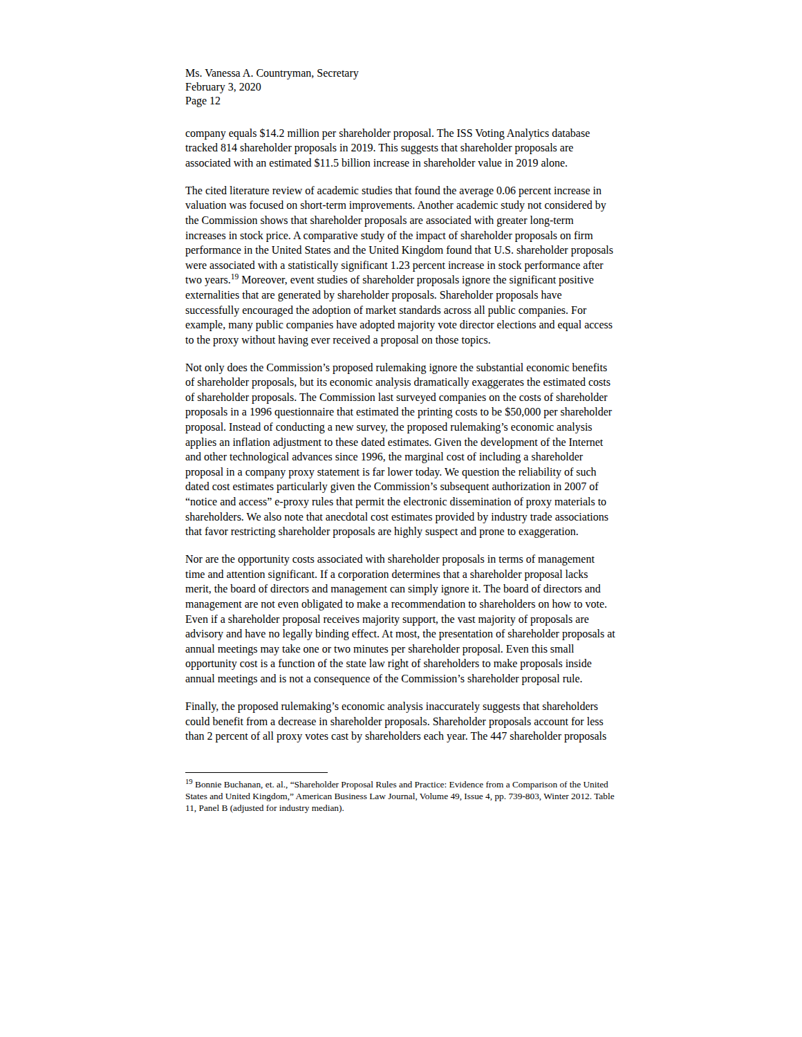Ms. Vanessa A. Countryman, Secretary
February 3, 2020
Page 12
company equals $14.2 million per shareholder proposal. The ISS Voting Analytics database tracked 814 shareholder proposals in 2019. This suggests that shareholder proposals are associated with an estimated $11.5 billion increase in shareholder value in 2019 alone.
The cited literature review of academic studies that found the average 0.06 percent increase in valuation was focused on short-term improvements. Another academic study not considered by the Commission shows that shareholder proposals are associated with greater long-term increases in stock price. A comparative study of the impact of shareholder proposals on firm performance in the United States and the United Kingdom found that U.S. shareholder proposals were associated with a statistically significant 1.23 percent increase in stock performance after two years.19 Moreover, event studies of shareholder proposals ignore the significant positive externalities that are generated by shareholder proposals. Shareholder proposals have successfully encouraged the adoption of market standards across all public companies. For example, many public companies have adopted majority vote director elections and equal access to the proxy without having ever received a proposal on those topics.
Not only does the Commission’s proposed rulemaking ignore the substantial economic benefits of shareholder proposals, but its economic analysis dramatically exaggerates the estimated costs of shareholder proposals. The Commission last surveyed companies on the costs of shareholder proposals in a 1996 questionnaire that estimated the printing costs to be $50,000 per shareholder proposal. Instead of conducting a new survey, the proposed rulemaking’s economic analysis applies an inflation adjustment to these dated estimates. Given the development of the Internet and other technological advances since 1996, the marginal cost of including a shareholder proposal in a company proxy statement is far lower today. We question the reliability of such dated cost estimates particularly given the Commission’s subsequent authorization in 2007 of “notice and access” e-proxy rules that permit the electronic dissemination of proxy materials to shareholders. We also note that anecdotal cost estimates provided by industry trade associations that favor restricting shareholder proposals are highly suspect and prone to exaggeration.
Nor are the opportunity costs associated with shareholder proposals in terms of management time and attention significant. If a corporation determines that a shareholder proposal lacks merit, the board of directors and management can simply ignore it. The board of directors and management are not even obligated to make a recommendation to shareholders on how to vote. Even if a shareholder proposal receives majority support, the vast majority of proposals are advisory and have no legally binding effect. At most, the presentation of shareholder proposals at annual meetings may take one or two minutes per shareholder proposal. Even this small opportunity cost is a function of the state law right of shareholders to make proposals inside annual meetings and is not a consequence of the Commission’s shareholder proposal rule.
Finally, the proposed rulemaking’s economic analysis inaccurately suggests that shareholders could benefit from a decrease in shareholder proposals. Shareholder proposals account for less than 2 percent of all proxy votes cast by shareholders each year. The 447 shareholder proposals
19 Bonnie Buchanan, et. al., “Shareholder Proposal Rules and Practice: Evidence from a Comparison of the United States and United Kingdom,” American Business Law Journal, Volume 49, Issue 4, pp. 739-803, Winter 2012. Table 11, Panel B (adjusted for industry median).